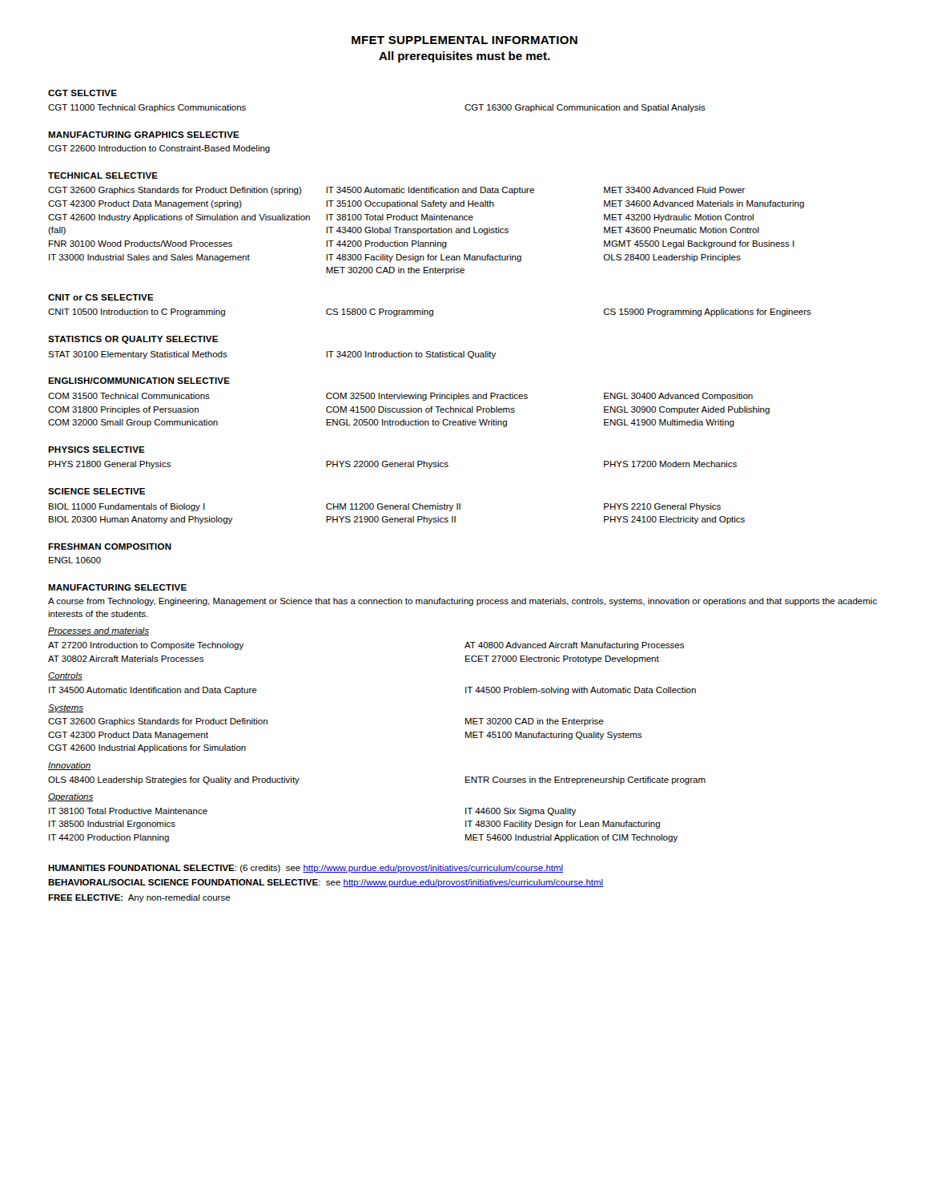MFET SUPPLEMENTAL INFORMATION
All prerequisites must be met.
CGT SELCTIVE
| CGT 11000 Technical Graphics Communications | CGT 16300 Graphical Communication and Spatial Analysis |
MANUFACTURING GRAPHICS SELECTIVE
CGT 22600 Introduction to Constraint-Based Modeling
TECHNICAL SELECTIVE
| CGT 32600 Graphics Standards for Product Definition (spring) CGT 42300 Product Data Management (spring) CGT 42600 Industry Applications of Simulation and Visualization (fall) FNR 30100 Wood Products/Wood Processes IT 33000 Industrial Sales and Sales Management | IT 34500 Automatic Identification and Data Capture IT 35100 Occupational Safety and Health IT 38100 Total Product Maintenance IT 43400 Global Transportation and Logistics IT 44200 Production Planning IT 48300 Facility Design for Lean Manufacturing MET 30200 CAD in the Enterprise | MET 33400 Advanced Fluid Power MET 34600 Advanced Materials in Manufacturing MET 43200 Hydraulic Motion Control MET 43600 Pneumatic Motion Control MGMT 45500 Legal Background for Business I OLS 28400 Leadership Principles |
CNIT or CS SELECTIVE
| CNIT 10500 Introduction to C Programming | CS 15800 C Programming | CS 15900 Programming Applications for Engineers |
STATISTICS OR QUALITY SELECTIVE
| STAT 30100 Elementary Statistical Methods | IT 34200 Introduction to Statistical Quality | |
ENGLISH/COMMUNICATION SELECTIVE
| COM 31500 Technical Communications COM 31800 Principles of Persuasion COM 32000 Small Group Communication | COM 32500 Interviewing Principles and Practices COM 41500 Discussion of Technical Problems ENGL 20500 Introduction to Creative Writing | ENGL 30400 Advanced Composition ENGL 30900 Computer Aided Publishing ENGL 41900 Multimedia Writing |
PHYSICS SELECTIVE
| PHYS 21800 General Physics | PHYS 22000 General Physics | PHYS 17200 Modern Mechanics |
SCIENCE SELECTIVE
| BIOL 11000 Fundamentals of Biology I BIOL 20300 Human Anatomy and Physiology | CHM 11200 General Chemistry II PHYS 21900 General Physics II | PHYS 2210 General Physics PHYS 24100 Electricity and Optics |
FRESHMAN COMPOSITION
ENGL 10600
MANUFACTURING SELECTIVE
A course from Technology, Engineering, Management or Science that has a connection to manufacturing process and materials, controls, systems, innovation or operations and that supports the academic interests of the students.
Processes and materials
| AT 27200 Introduction to Composite Technology AT 30802 Aircraft Materials Processes | AT 40800 Advanced Aircraft Manufacturing Processes ECET 27000 Electronic Prototype Development |
Controls
| IT 34500 Automatic Identification and Data Capture | IT 44500 Problem-solving with Automatic Data Collection |
Systems
| CGT 32600 Graphics Standards for Product Definition CGT 42300 Product Data Management CGT 42600 Industrial Applications for Simulation | MET 30200 CAD in the Enterprise MET 45100 Manufacturing Quality Systems |
Innovation
| OLS 48400 Leadership Strategies for Quality and Productivity | ENTR Courses in the Entrepreneurship Certificate program |
Operations
| IT 38100 Total Productive Maintenance IT 38500 Industrial Ergonomics IT 44200 Production Planning | IT 44600 Six Sigma Quality IT 48300 Facility Design for Lean Manufacturing MET 54600 Industrial Application of CIM Technology |
HUMANITIES FOUNDATIONAL SELECTIVE: (6 credits) see http://www.purdue.edu/provost/initiatives/curriculum/course.html
BEHAVIORAL/SOCIAL SCIENCE FOUNDATIONAL SELECTIVE: see http://www.purdue.edu/provost/initiatives/curriculum/course.html
FREE ELECTIVE: Any non-remedial course